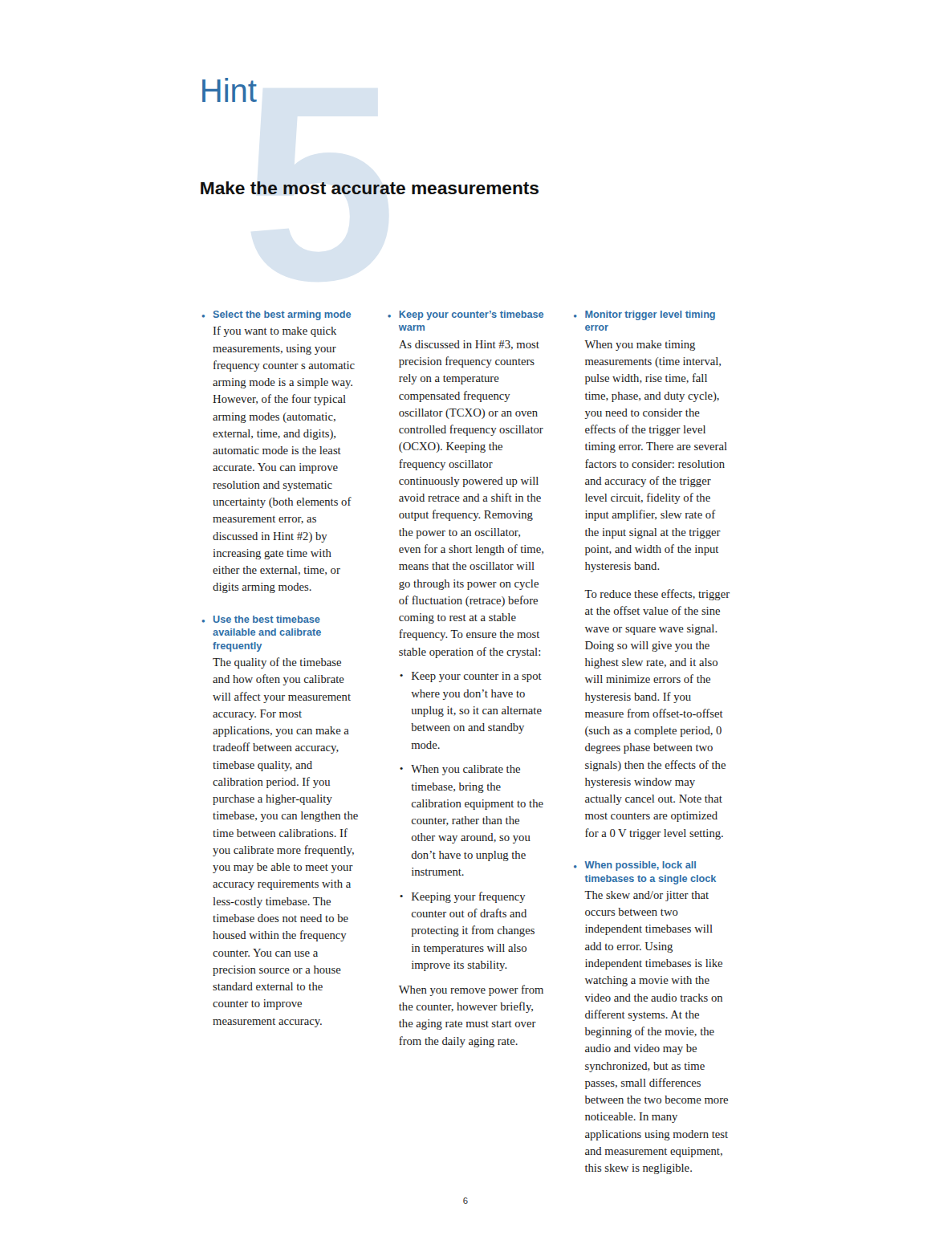5
Hint
Make the most accurate measurements
Select the best arming mode
If you want to make quick measurements, using your frequency counter s automatic arming mode is a simple way. However, of the four typical arming modes (automatic, external, time, and digits), automatic mode is the least accurate. You can improve resolution and systematic uncertainty (both elements of measurement error, as discussed in Hint #2) by increasing gate time with either the external, time, or digits arming modes.
Use the best timebase available and calibrate frequently
The quality of the timebase and how often you calibrate will affect your measurement accuracy. For most applications, you can make a tradeoff between accuracy, timebase quality, and calibration period. If you purchase a higher-quality timebase, you can lengthen the time between calibrations. If you calibrate more frequently, you may be able to meet your accuracy requirements with a less-costly timebase. The timebase does not need to be housed within the frequency counter. You can use a precision source or a house standard external to the counter to improve measurement accuracy.
Keep your counter’s timebase warm
As discussed in Hint #3, most precision frequency counters rely on a temperature compensated frequency oscillator (TCXO) or an oven controlled frequency oscillator (OCXO). Keeping the frequency oscillator continuously powered up will avoid retrace and a shift in the output frequency. Removing the power to an oscillator, even for a short length of time, means that the oscillator will go through its power on cycle of fluctuation (retrace) before coming to rest at a stable frequency. To ensure the most stable operation of the crystal:
Keep your counter in a spot where you don’t have to unplug it, so it can alternate between on and standby mode.
When you calibrate the timebase, bring the calibration equipment to the counter, rather than the other way around, so you don’t have to unplug the instrument.
Keeping your frequency counter out of drafts and protecting it from changes in temperatures will also improve its stability.
When you remove power from the counter, however briefly, the aging rate must start over from the daily aging rate.
Monitor trigger level timing error
When you make timing measurements (time interval, pulse width, rise time, fall time, phase, and duty cycle), you need to consider the effects of the trigger level timing error. There are several factors to consider: resolution and accuracy of the trigger level circuit, fidelity of the input amplifier, slew rate of the input signal at the trigger point, and width of the input hysteresis band.
To reduce these effects, trigger at the offset value of the sine wave or square wave signal. Doing so will give you the highest slew rate, and it also will minimize errors of the hysteresis band. If you measure from offset-to-offset (such as a complete period, 0 degrees phase between two signals) then the effects of the hysteresis window may actually cancel out. Note that most counters are optimized for a 0 V trigger level setting.
When possible, lock all timebases to a single clock
The skew and/or jitter that occurs between two independent timebases will add to error. Using independent timebases is like watching a movie with the video and the audio tracks on different systems. At the beginning of the movie, the audio and video may be synchronized, but as time passes, small differences between the two become more noticeable. In many applications using modern test and measurement equipment, this skew is negligible.
6